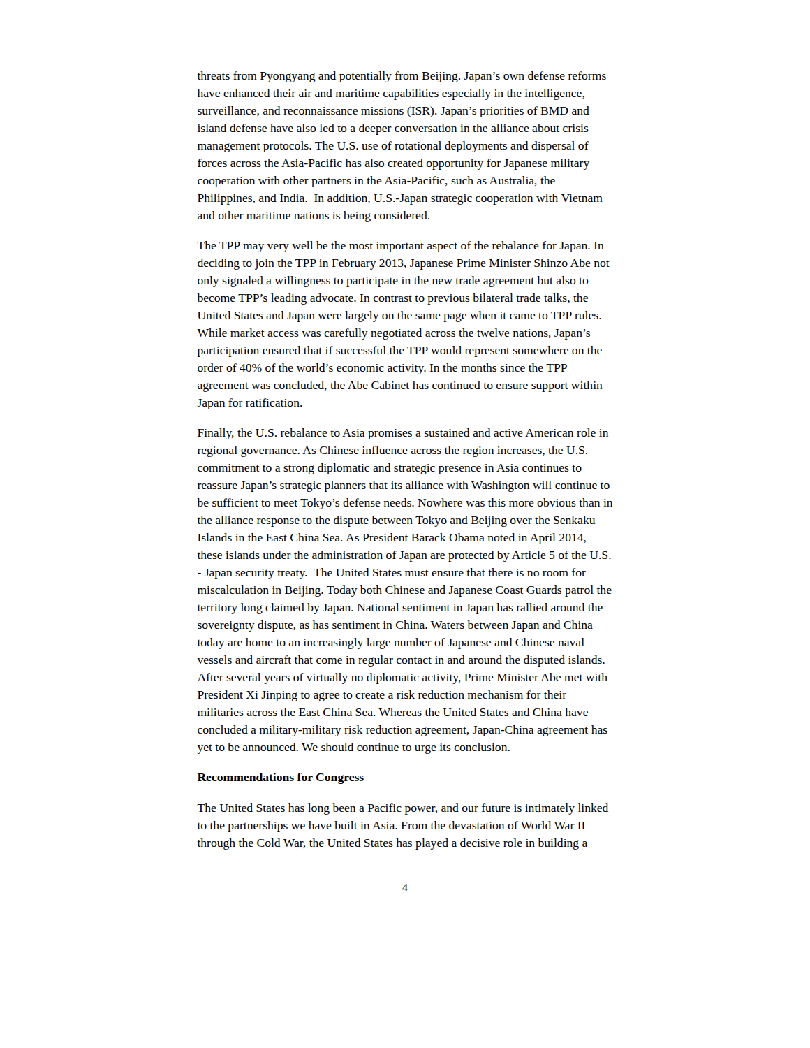threats from Pyongyang and potentially from Beijing. Japan’s own defense reforms have enhanced their air and maritime capabilities especially in the intelligence, surveillance, and reconnaissance missions (ISR). Japan’s priorities of BMD and island defense have also led to a deeper conversation in the alliance about crisis management protocols. The U.S. use of rotational deployments and dispersal of forces across the Asia-Pacific has also created opportunity for Japanese military cooperation with other partners in the Asia-Pacific, such as Australia, the Philippines, and India. In addition, U.S.-Japan strategic cooperation with Vietnam and other maritime nations is being considered.
The TPP may very well be the most important aspect of the rebalance for Japan. In deciding to join the TPP in February 2013, Japanese Prime Minister Shinzo Abe not only signaled a willingness to participate in the new trade agreement but also to become TPP’s leading advocate. In contrast to previous bilateral trade talks, the United States and Japan were largely on the same page when it came to TPP rules. While market access was carefully negotiated across the twelve nations, Japan’s participation ensured that if successful the TPP would represent somewhere on the order of 40% of the world’s economic activity. In the months since the TPP agreement was concluded, the Abe Cabinet has continued to ensure support within Japan for ratification.
Finally, the U.S. rebalance to Asia promises a sustained and active American role in regional governance. As Chinese influence across the region increases, the U.S. commitment to a strong diplomatic and strategic presence in Asia continues to reassure Japan’s strategic planners that its alliance with Washington will continue to be sufficient to meet Tokyo’s defense needs. Nowhere was this more obvious than in the alliance response to the dispute between Tokyo and Beijing over the Senkaku Islands in the East China Sea. As President Barack Obama noted in April 2014, these islands under the administration of Japan are protected by Article 5 of the U.S. - Japan security treaty. The United States must ensure that there is no room for miscalculation in Beijing. Today both Chinese and Japanese Coast Guards patrol the territory long claimed by Japan. National sentiment in Japan has rallied around the sovereignty dispute, as has sentiment in China. Waters between Japan and China today are home to an increasingly large number of Japanese and Chinese naval vessels and aircraft that come in regular contact in and around the disputed islands. After several years of virtually no diplomatic activity, Prime Minister Abe met with President Xi Jinping to agree to create a risk reduction mechanism for their militaries across the East China Sea. Whereas the United States and China have concluded a military-military risk reduction agreement, Japan-China agreement has yet to be announced. We should continue to urge its conclusion.
Recommendations for Congress
The United States has long been a Pacific power, and our future is intimately linked to the partnerships we have built in Asia. From the devastation of World War II through the Cold War, the United States has played a decisive role in building a
4